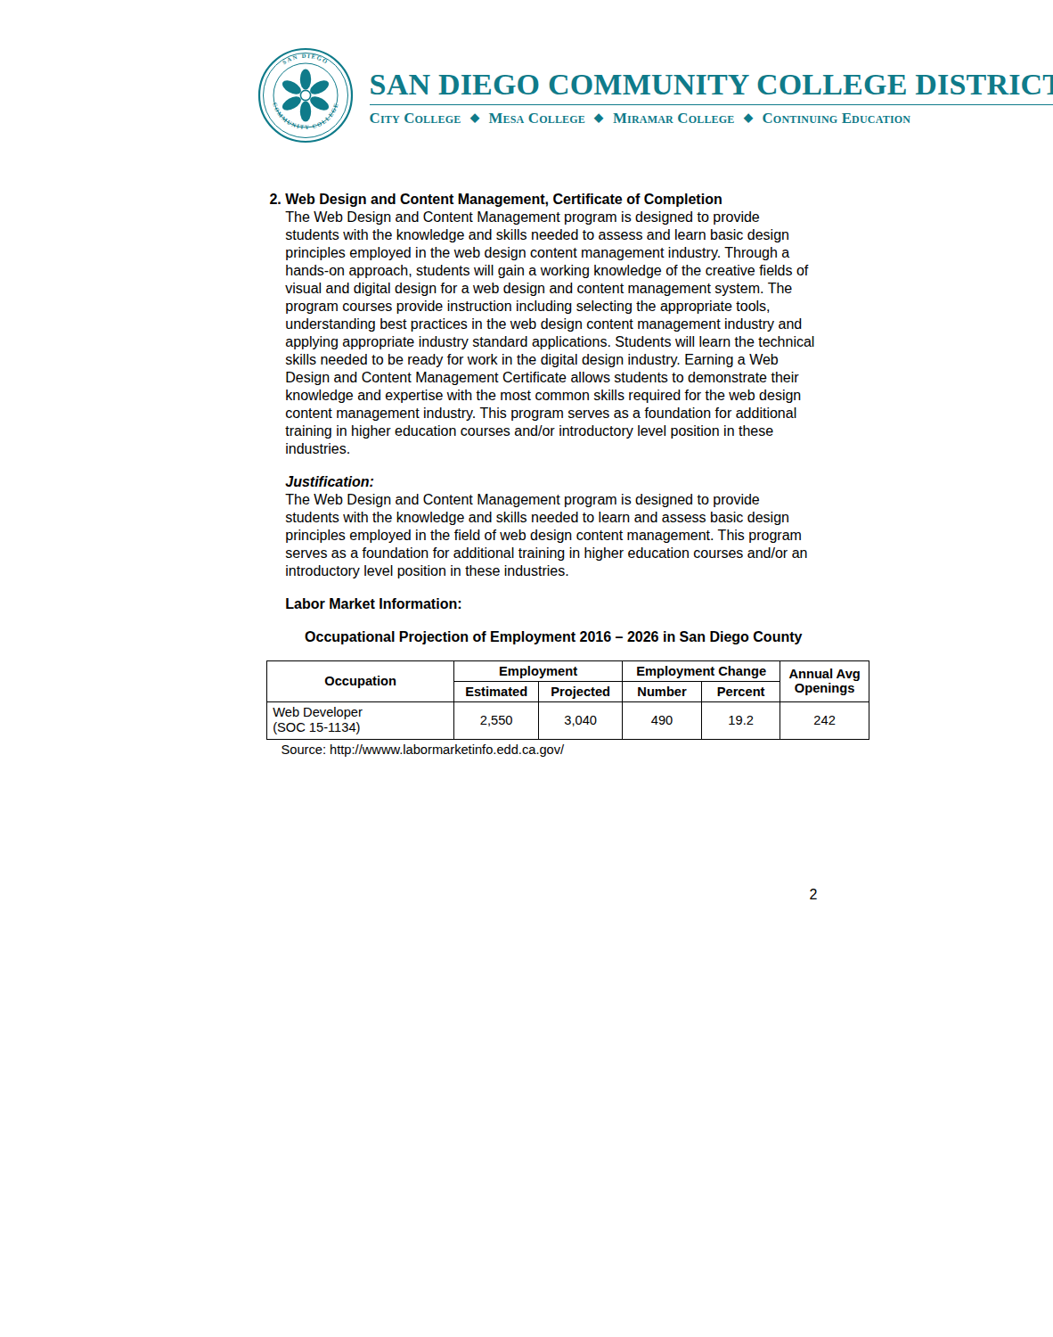SAN DIEGO COMMUNITY COLLEGE
SAN DIEGO COMMUNITY COLLEGE DISTRICT
City College ◆ Mesa College ◆ Miramar College ◆ Continuing Education
Web Design and Content Management, Certificate of Completion
The Web Design and Content Management program is designed to provide students with the knowledge and skills needed to assess and learn basic design principles employed in the web design content management industry. Through a hands-on approach, students will gain a working knowledge of the creative fields of visual and digital design for a web design and content management system. The program courses provide instruction including selecting the appropriate tools, understanding best practices in the web design content management industry and applying appropriate industry standard applications. Students will learn the technical skills needed to be ready for work in the digital design industry. Earning a Web Design and Content Management Certificate allows students to demonstrate their knowledge and expertise with the most common skills required for the web design content management industry. This program serves as a foundation for additional training in higher education courses and/or introductory level position in these industries.
Justification:
The Web Design and Content Management program is designed to provide students with the knowledge and skills needed to learn and assess basic design principles employed in the field of web design content management. This program serves as a foundation for additional training in higher education courses and/or an introductory level position in these industries.
Labor Market Information:
Occupational Projection of Employment 2016 – 2026 in San Diego County
| Occupation | Employment | Employment Change | Annual Avg Openings |
| --- | --- | --- | --- |
| Estimated | Projected | Number | Percent |
| Web Developer (SOC 15-1134) | 2,550 | 3,040 | 490 | 19.2 | 242 |
Source: http://wwww.labormarketinfo.edd.ca.gov/
2